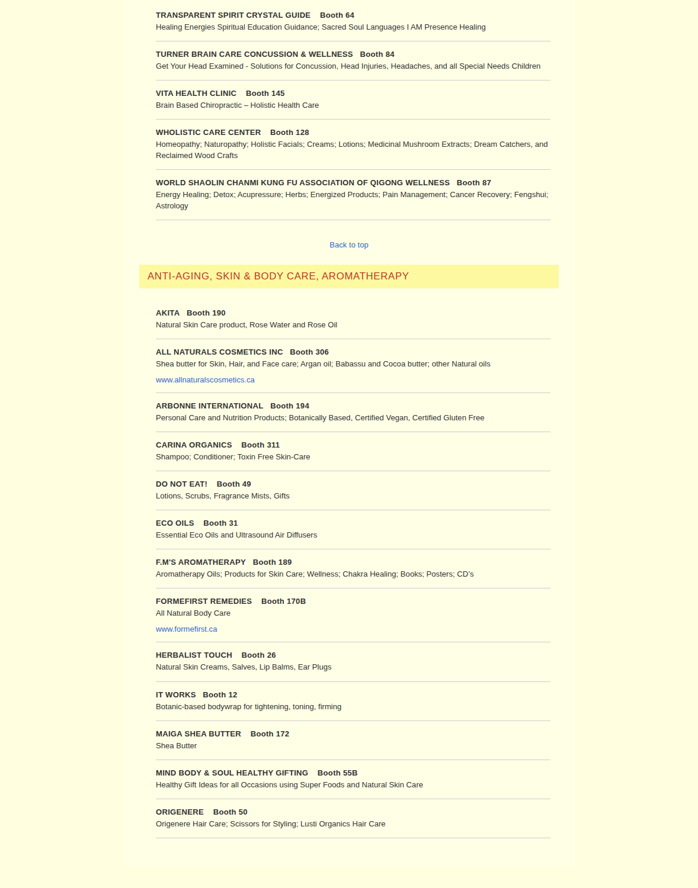TRANSPARENT SPIRIT CRYSTAL GUIDE Booth 64
Healing Energies Spiritual Education Guidance; Sacred Soul Languages I AM Presence Healing
TURNER BRAIN CARE CONCUSSION & WELLNESS Booth 84
Get Your Head Examined - Solutions for Concussion, Head Injuries, Headaches, and all Special Needs Children
VITA HEALTH CLINIC Booth 145
Brain Based Chiropractic – Holistic Health Care
WHOLISTIC CARE CENTER Booth 128
Homeopathy; Naturopathy; Holistic Facials; Creams; Lotions; Medicinal Mushroom Extracts; Dream Catchers, and Reclaimed Wood Crafts
WORLD SHAOLIN CHANMI KUNG FU ASSOCIATION OF QIGONG WELLNESS Booth 87
Energy Healing; Detox; Acupressure; Herbs; Energized Products; Pain Management; Cancer Recovery; Fengshui; Astrology
Back to top
ANTI-AGING, SKIN & BODY CARE, AROMATHERAPY
AKITA Booth 190
Natural Skin Care product, Rose Water and Rose Oil
ALL NATURALS COSMETICS INC Booth 306
Shea butter for Skin, Hair, and Face care; Argan oil; Babassu and Cocoa butter; other Natural oils
www.allnaturalscosmetics.ca
ARBONNE INTERNATIONAL Booth 194
Personal Care and Nutrition Products; Botanically Based, Certified Vegan, Certified Gluten Free
CARINA ORGANICS Booth 311
Shampoo; Conditioner; Toxin Free Skin-Care
DO NOT EAT! Booth 49
Lotions, Scrubs, Fragrance Mists, Gifts
ECO OILS Booth 31
Essential Eco Oils and Ultrasound Air Diffusers
F.M'S AROMATHERAPY Booth 189
Aromatherapy Oils; Products for Skin Care; Wellness; Chakra Healing; Books; Posters; CD’s
FORMEFIRST REMEDIES Booth 170B
All Natural Body Care
www.formefirst.ca
HERBALIST TOUCH Booth 26
Natural Skin Creams, Salves, Lip Balms, Ear Plugs
IT WORKS Booth 12
Botanic-based bodywrap for tightening, toning, firming
MAIGA SHEA BUTTER Booth 172
Shea Butter
MIND BODY & SOUL HEALTHY GIFTING Booth 55B
Healthy Gift Ideas for all Occasions using Super Foods and Natural Skin Care
ORIGENERE Booth 50
Origenere Hair Care; Scissors for Styling; Lusti Organics Hair Care